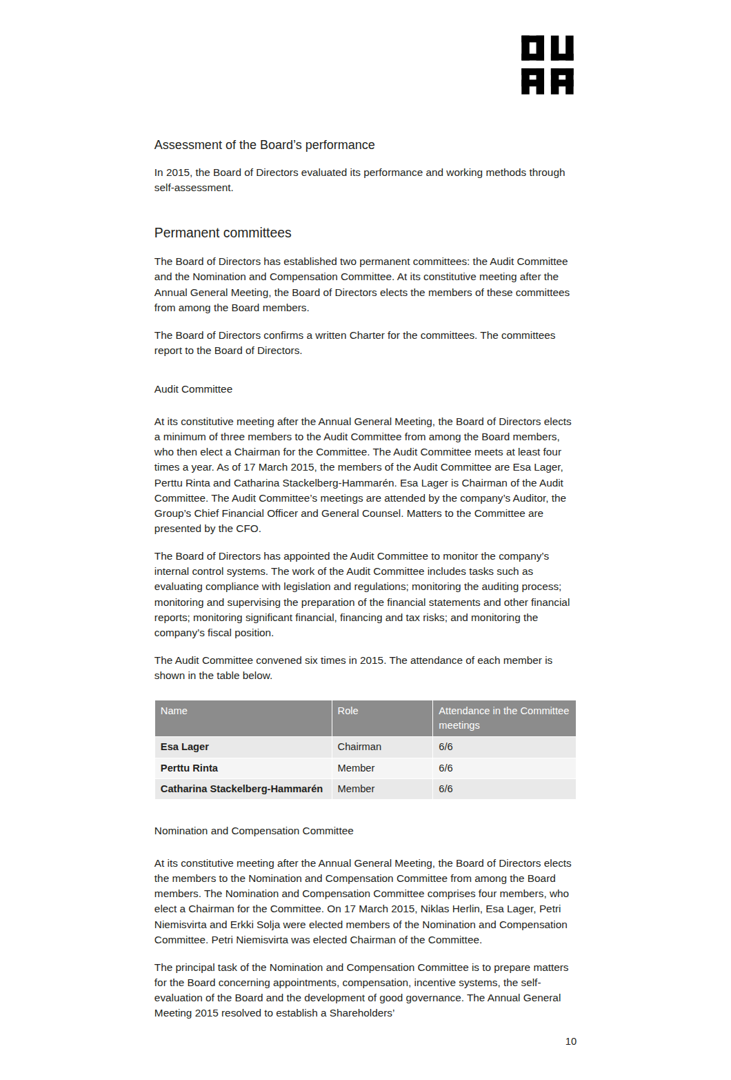Assessment of the Board’s performance
In 2015, the Board of Directors evaluated its performance and working methods through self-assessment.
Permanent committees
The Board of Directors has established two permanent committees: the Audit Committee and the Nomination and Compensation Committee. At its constitutive meeting after the Annual General Meeting, the Board of Directors elects the members of these committees from among the Board members.
The Board of Directors confirms a written Charter for the committees. The committees report to the Board of Directors.
Audit Committee
At its constitutive meeting after the Annual General Meeting, the Board of Directors elects a minimum of three members to the Audit Committee from among the Board members, who then elect a Chairman for the Committee. The Audit Committee meets at least four times a year. As of 17 March 2015, the members of the Audit Committee are Esa Lager, Perttu Rinta and Catharina Stackelberg-Hammarén. Esa Lager is Chairman of the Audit Committee. The Audit Committee’s meetings are attended by the company’s Auditor, the Group’s Chief Financial Officer and General Counsel. Matters to the Committee are presented by the CFO.
The Board of Directors has appointed the Audit Committee to monitor the company’s internal control systems. The work of the Audit Committee includes tasks such as evaluating compliance with legislation and regulations; monitoring the auditing process; monitoring and supervising the preparation of the financial statements and other financial reports; monitoring significant financial, financing and tax risks; and monitoring the company’s fiscal position.
The Audit Committee convened six times in 2015. The attendance of each member is shown in the table below.
| Name | Role | Attendance in the Committee meetings |
| --- | --- | --- |
| Esa Lager | Chairman | 6/6 |
| Perttu Rinta | Member | 6/6 |
| Catharina Stackelberg-Hammarén | Member | 6/6 |
Nomination and Compensation Committee
At its constitutive meeting after the Annual General Meeting, the Board of Directors elects the members to the Nomination and Compensation Committee from among the Board members. The Nomination and Compensation Committee comprises four members, who elect a Chairman for the Committee. On 17 March 2015, Niklas Herlin, Esa Lager, Petri Niemisvirta and Erkki Solja were elected members of the Nomination and Compensation Committee. Petri Niemisvirta was elected Chairman of the Committee.
The principal task of the Nomination and Compensation Committee is to prepare matters for the Board concerning appointments, compensation, incentive systems, the self-evaluation of the Board and the development of good governance. The Annual General Meeting 2015 resolved to establish a Shareholders’
10